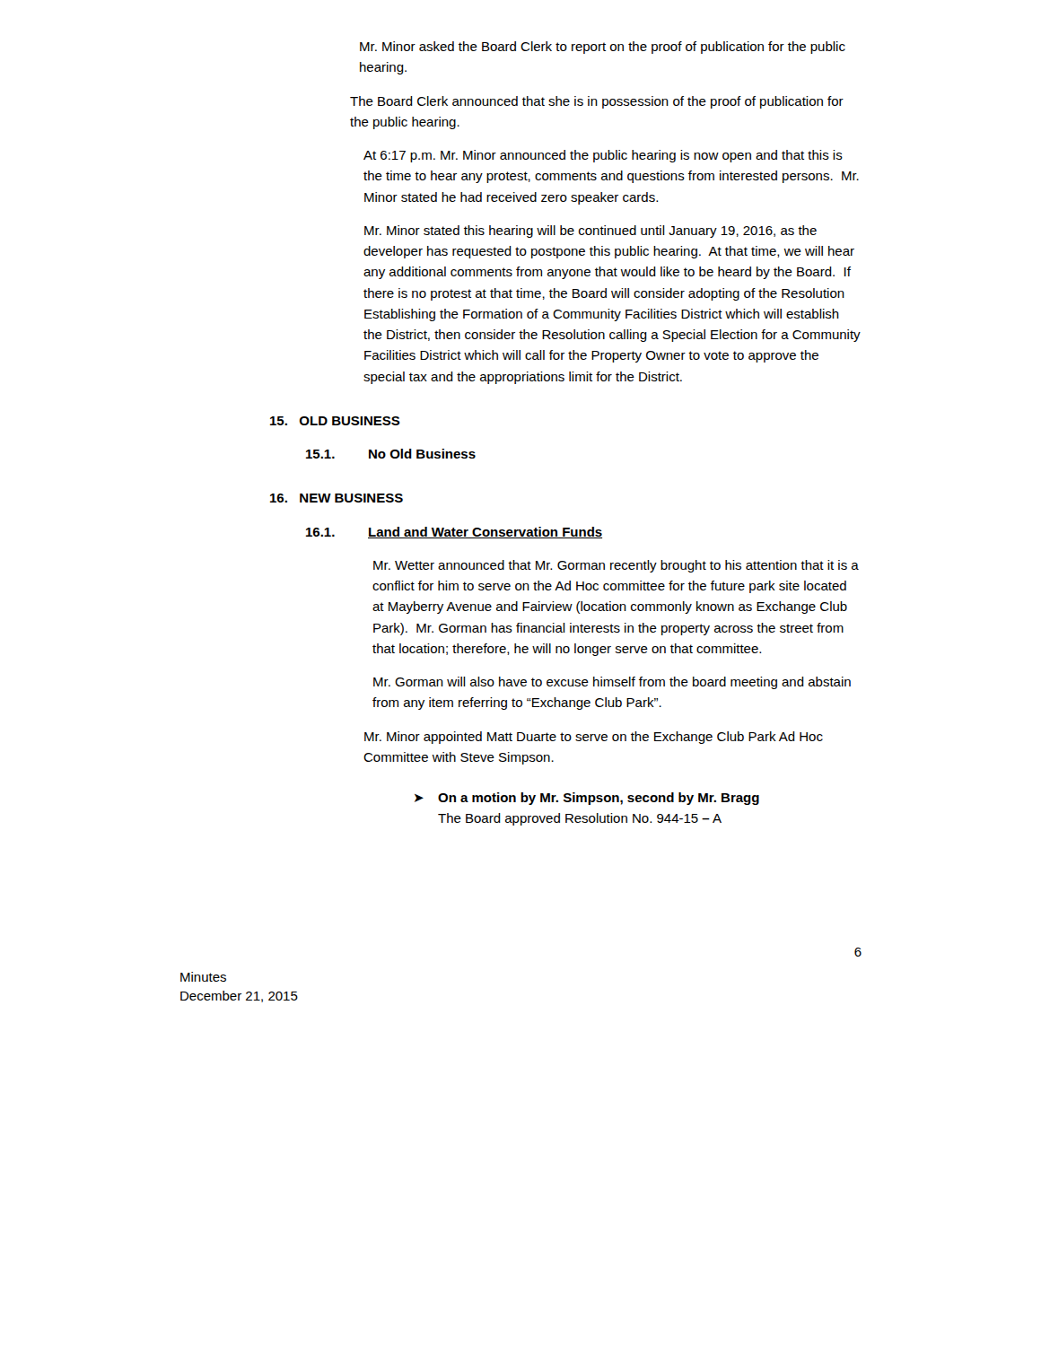Mr. Minor asked the Board Clerk to report on the proof of publication for the public hearing.
The Board Clerk announced that she is in possession of the proof of publication for the public hearing.
At 6:17 p.m. Mr. Minor announced the public hearing is now open and that this is the time to hear any protest, comments and questions from interested persons. Mr. Minor stated he had received zero speaker cards.
Mr. Minor stated this hearing will be continued until January 19, 2016, as the developer has requested to postpone this public hearing. At that time, we will hear any additional comments from anyone that would like to be heard by the Board. If there is no protest at that time, the Board will consider adopting of the Resolution Establishing the Formation of a Community Facilities District which will establish the District, then consider the Resolution calling a Special Election for a Community Facilities District which will call for the Property Owner to vote to approve the special tax and the appropriations limit for the District.
15. OLD BUSINESS
15.1. No Old Business
16. NEW BUSINESS
16.1. Land and Water Conservation Funds
Mr. Wetter announced that Mr. Gorman recently brought to his attention that it is a conflict for him to serve on the Ad Hoc committee for the future park site located at Mayberry Avenue and Fairview (location commonly known as Exchange Club Park). Mr. Gorman has financial interests in the property across the street from that location; therefore, he will no longer serve on that committee.
Mr. Gorman will also have to excuse himself from the board meeting and abstain from any item referring to “Exchange Club Park”.
Mr. Minor appointed Matt Duarte to serve on the Exchange Club Park Ad Hoc Committee with Steve Simpson.
On a motion by Mr. Simpson, second by Mr. Bragg
The Board approved Resolution No. 944-15 – A
6
Minutes
December 21, 2015